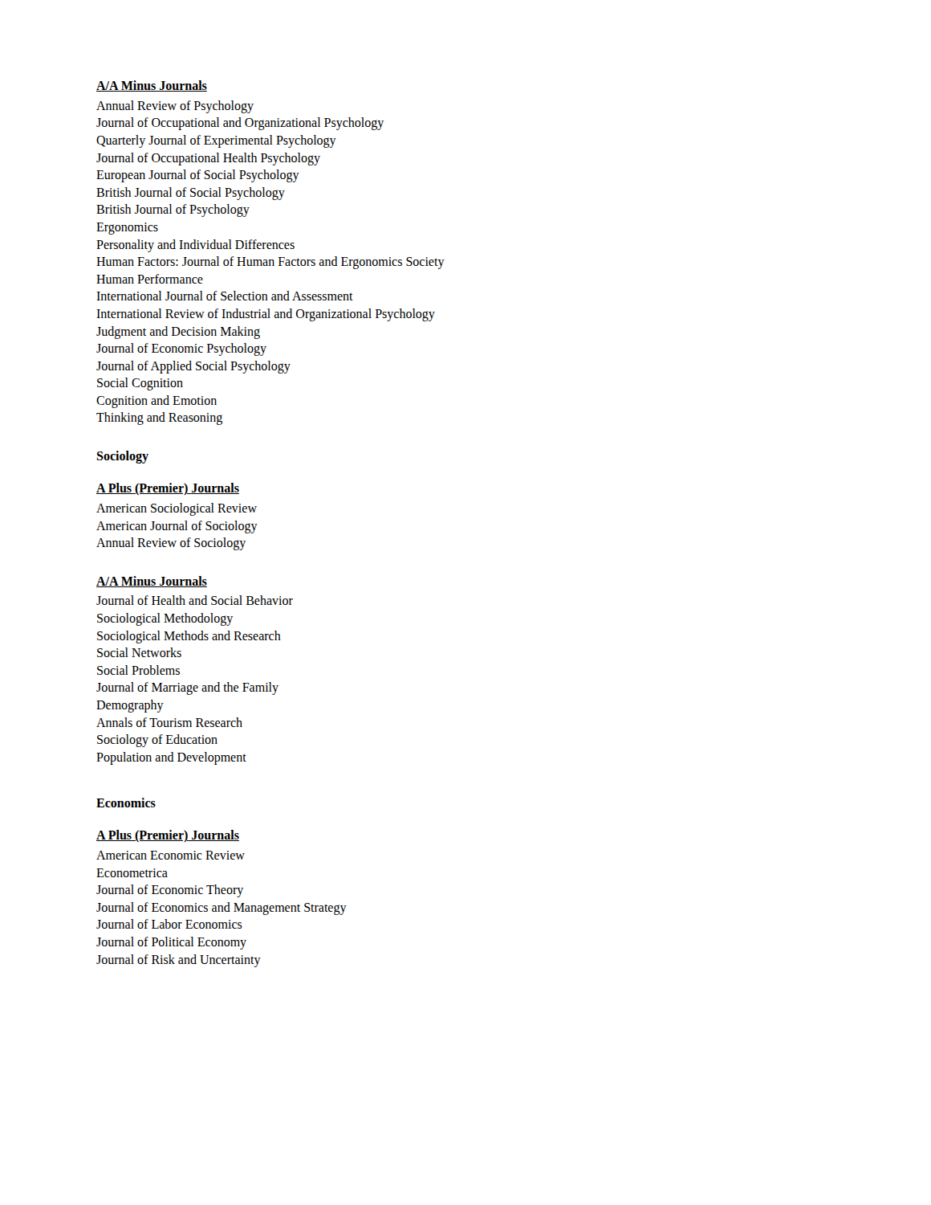A/A Minus Journals
Annual Review of Psychology
Journal of Occupational and Organizational Psychology
Quarterly Journal of Experimental Psychology
Journal of Occupational Health Psychology
European Journal of Social Psychology
British Journal of Social Psychology
British Journal of Psychology
Ergonomics
Personality and Individual Differences
Human Factors: Journal of Human Factors and Ergonomics Society
Human Performance
International Journal of Selection and Assessment
International Review of Industrial and Organizational Psychology
Judgment and Decision Making
Journal of Economic Psychology
Journal of Applied Social Psychology
Social Cognition
Cognition and Emotion
Thinking and Reasoning
Sociology
A Plus (Premier) Journals
American Sociological Review
American Journal of Sociology
Annual Review of Sociology
A/A Minus Journals
Journal of Health and Social Behavior
Sociological Methodology
Sociological Methods and Research
Social Networks
Social Problems
Journal of Marriage and the Family
Demography
Annals of Tourism Research
Sociology of Education
Population and Development
Economics
A Plus (Premier) Journals
American Economic Review
Econometrica
Journal of Economic Theory
Journal of Economics and Management Strategy
Journal of Labor Economics
Journal of Political Economy
Journal of Risk and Uncertainty